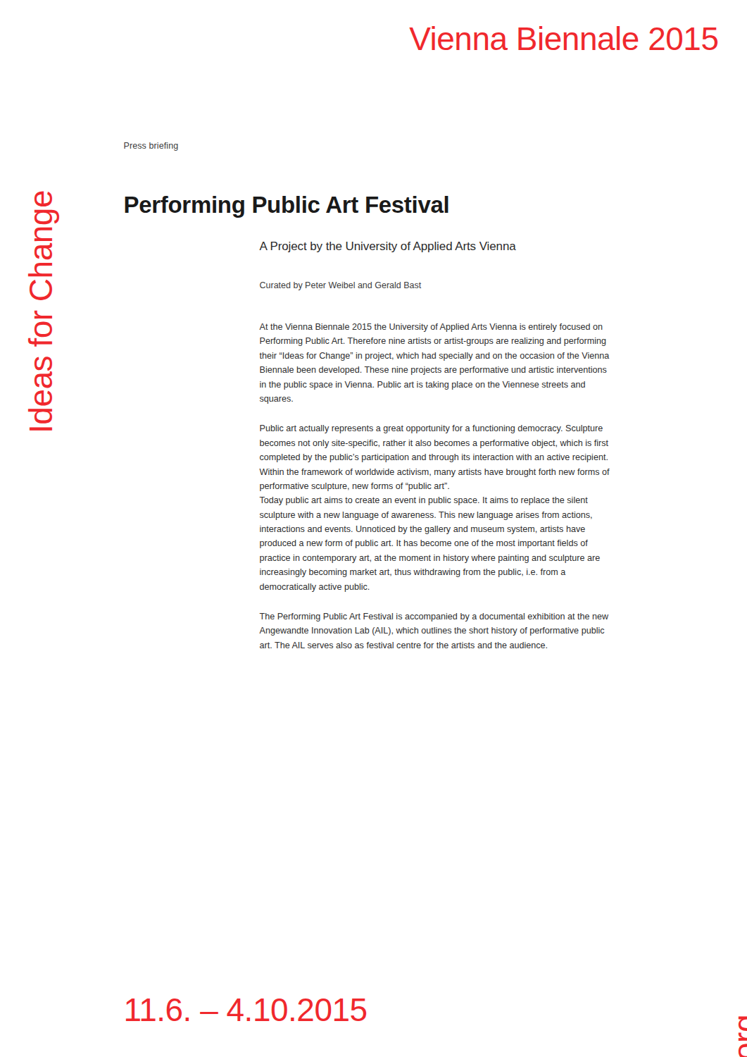Vienna Biennale 2015
Ideas for Change
viennabiennale.org
Press briefing
Performing Public Art Festival
A Project by the University of Applied Arts Vienna
Curated by Peter Weibel and Gerald Bast
At the Vienna Biennale 2015 the University of Applied Arts Vienna is entirely focused on Performing Public Art. Therefore nine artists or artist-groups are realizing and performing their “Ideas for Change” in project, which had specially and on the occasion of the Vienna Biennale been developed. These nine projects are performative und artistic interventions in the public space in Vienna. Public art is taking place on the Viennese streets and squares.
Public art actually represents a great opportunity for a functioning democracy. Sculpture becomes not only site-specific, rather it also becomes a performative object, which is first completed by the public’s participation and through its interaction with an active recipient. Within the framework of worldwide activism, many artists have brought forth new forms of performative sculpture, new forms of “public art”.
Today public art aims to create an event in public space. It aims to replace the silent sculpture with a new language of awareness. This new language arises from actions, interactions and events. Unnoticed by the gallery and museum system, artists have produced a new form of public art. It has become one of the most important fields of practice in contemporary art, at the moment in history where painting and sculpture are increasingly becoming market art, thus withdrawing from the public, i.e. from a democratically active public.
The Performing Public Art Festival is accompanied by a documental exhibition at the new Angewandte Innovation Lab (AIL), which outlines the short history of performative public art. The AIL serves also as festival centre for the artists and the audience.
11.6. – 4.10.2015